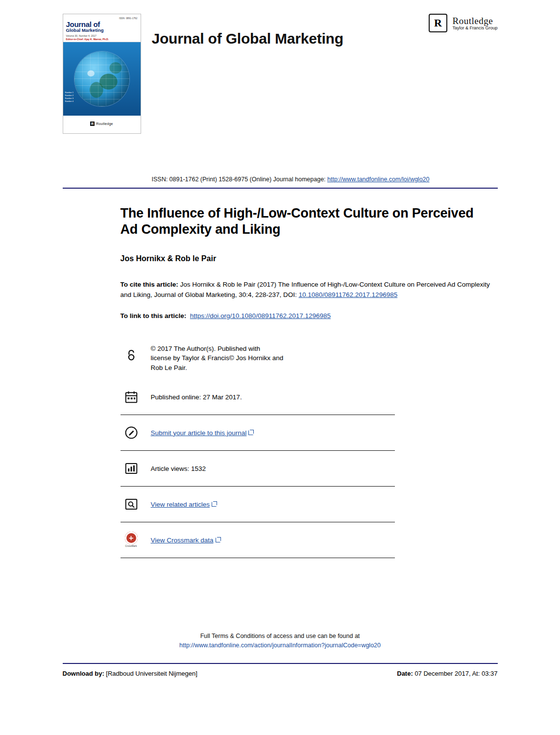ISSN: 0891-1762
Journal ofGlobal Marketing
Volume 30, Number 4, 2017
Editor-in-Chief: Ajay K. Manrai, Ph.D.
Number 1
Number 2
Number 3
Number 4
R Routledge
Journal of Global Marketing
Routledge Taylor & Francis Group
ISSN: 0891-1762 (Print) 1528-6975 (Online) Journal homepage: http://www.tandfonline.com/loi/wglo20
The Influence of High-/Low-Context Culture on Perceived Ad Complexity and Liking
Jos Hornikx & Rob le Pair
To cite this article: Jos Hornikx & Rob le Pair (2017) The Influence of High-/Low-Context Culture on Perceived Ad Complexity and Liking, Journal of Global Marketing, 30:4, 228-237, DOI: 10.1080/08911762.2017.1296985
To link to this article: https://doi.org/10.1080/08911762.2017.1296985
© 2017 The Author(s). Published with
license by Taylor & Francis© Jos Hornikx and
Rob Le Pair.
Published online: 27 Mar 2017.
Submit your article to this journal
Article views: 1532
View related articles
CrossMark
View Crossmark data
Full Terms & Conditions of access and use can be found at
http://www.tandfonline.com/action/journalInformation?journalCode=wglo20
Download by: [Radboud Universiteit Nijmegen]
Date: 07 December 2017, At: 03:37